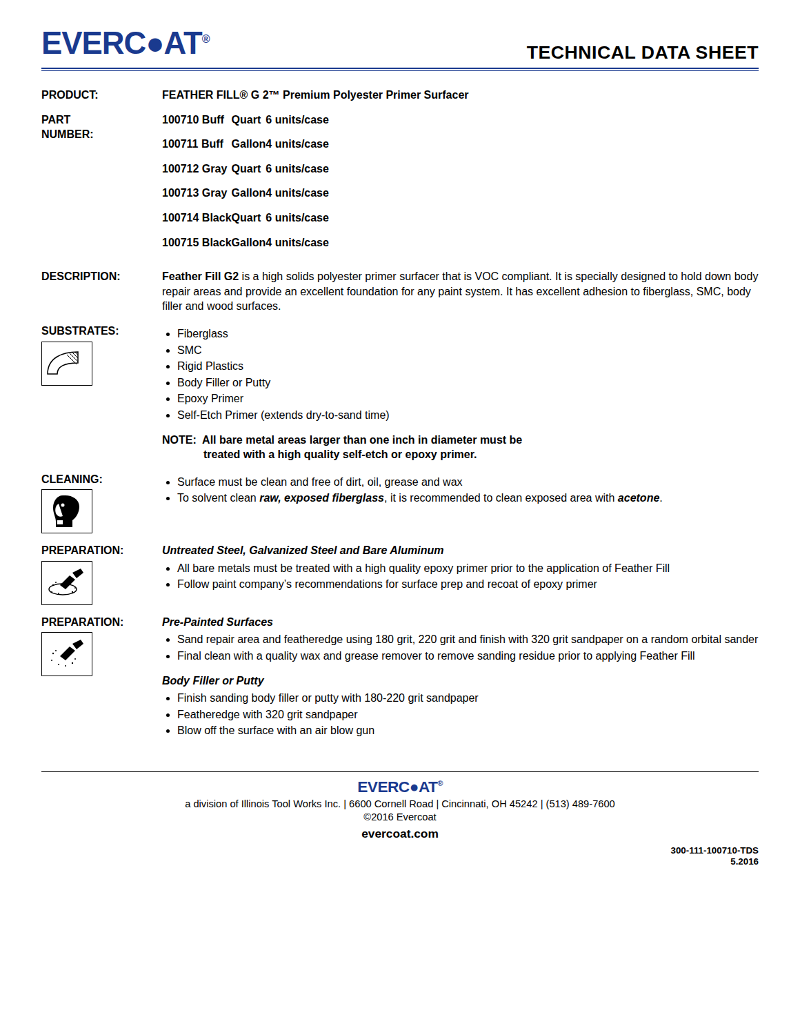EVERC●AT®
TECHNICAL DATA SHEET
| PRODUCT: | FEATHER FILL® G 2™ Premium Polyester Primer Surfacer |
| PART NUMBER: | / 100710 Buff / Quart / 6 units/case / / 100711 Buff / Gallon / 4 units/case / / 100712 Gray / Quart / 6 units/case / / 100713 Gray / Gallon / 4 units/case / / 100714 Black / Quart / 6 units/case / / 100715 Black / Gallon / 4 units/case / |
| DESCRIPTION: | Feather Fill G2 is a high solids polyester primer surfacer that is VOC compliant. It is specially designed to hold down body repair areas and provide an excellent foundation for any paint system. It has excellent adhesion to fiberglass, SMC, body filler and wood surfaces. |
| SUBSTRATES: | Fiberglass SMC Rigid Plastics Body Filler or Putty Epoxy Primer Self-Etch Primer (extends dry-to-sand time) NOTE: All bare metal areas larger than one inch in diameter must be treated with a high quality self-etch or epoxy primer. |
| CLEANING: | Surface must be clean and free of dirt, oil, grease and wax To solvent clean raw, exposed fiberglass , it is recommended to clean exposed area with acetone . |
| PREPARATION: | Untreated Steel, Galvanized Steel and Bare Aluminum All bare metals must be treated with a high quality epoxy primer prior to the application of Feather Fill Follow paint company’s recommendations for surface prep and recoat of epoxy primer |
| PREPARATION: | Pre-Painted Surfaces Sand repair area and featheredge using 180 grit, 220 grit and finish with 320 grit sandpaper on a random orbital sander Final clean with a quality wax and grease remover to remove sanding residue prior to applying Feather Fill Body Filler or Putty Finish sanding body filler or putty with 180-220 grit sandpaper Featheredge with 320 grit sandpaper Blow off the surface with an air blow gun |
EVERC●AT®
a division of Illinois Tool Works Inc. | 6600 Cornell Road | Cincinnati, OH 45242 | (513) 489-7600
©2016 Evercoat
evercoat.com
300-111-100710-TDS
5.2016